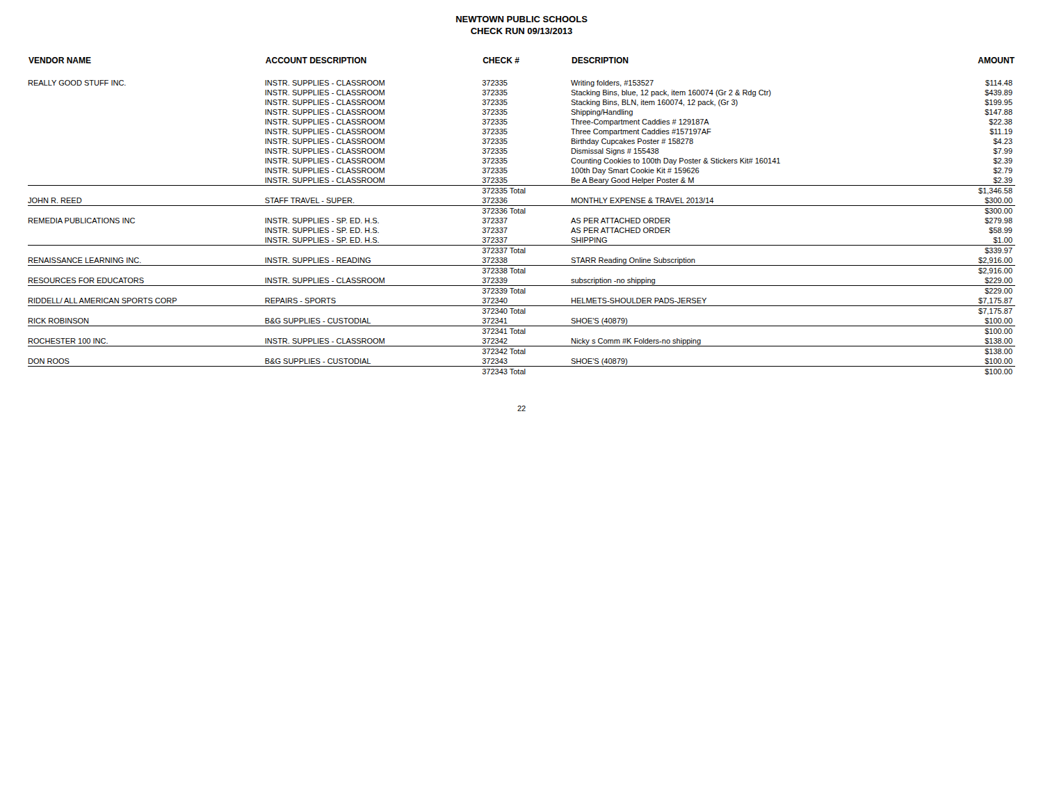NEWTOWN PUBLIC SCHOOLS
CHECK RUN 09/13/2013
| VENDOR NAME | ACCOUNT DESCRIPTION | CHECK # | DESCRIPTION | AMOUNT |
| --- | --- | --- | --- | --- |
| REALLY GOOD STUFF INC. | INSTR. SUPPLIES - CLASSROOM | 372335 | Writing folders, #153527 | $114.48 |
| | INSTR. SUPPLIES - CLASSROOM | 372335 | Stacking Bins, blue, 12 pack, item 160074 (Gr 2 & Rdg Ctr) | $439.89 |
| | INSTR. SUPPLIES - CLASSROOM | 372335 | Stacking Bins, BLN, item 160074, 12 pack, (Gr 3) | $199.95 |
| | INSTR. SUPPLIES - CLASSROOM | 372335 | Shipping/Handling | $147.88 |
| | INSTR. SUPPLIES - CLASSROOM | 372335 | Three-Compartment Caddies # 129187A | $22.38 |
| | INSTR. SUPPLIES - CLASSROOM | 372335 | Three Compartment Caddies #157197AF | $11.19 |
| | INSTR. SUPPLIES - CLASSROOM | 372335 | Birthday Cupcakes Poster # 158278 | $4.23 |
| | INSTR. SUPPLIES - CLASSROOM | 372335 | Dismissal Signs # 155438 | $7.99 |
| | INSTR. SUPPLIES - CLASSROOM | 372335 | Counting Cookies to 100th Day Poster & Stickers Kit# 160141 | $2.39 |
| | INSTR. SUPPLIES - CLASSROOM | 372335 | 100th Day Smart Cookie Kit # 159626 | $2.79 |
| | INSTR. SUPPLIES - CLASSROOM | 372335 | Be A Beary Good Helper Poster & M | $2.39 |
| | | 372335 Total | | $1,346.58 |
| JOHN R. REED | STAFF TRAVEL - SUPER. | 372336 | MONTHLY EXPENSE & TRAVEL 2013/14 | $300.00 |
| | | 372336 Total | | $300.00 |
| REMEDIA PUBLICATIONS INC | INSTR. SUPPLIES - SP. ED. H.S. | 372337 | AS PER ATTACHED ORDER | $279.98 |
| | INSTR. SUPPLIES - SP. ED. H.S. | 372337 | AS PER ATTACHED ORDER | $58.99 |
| | INSTR. SUPPLIES - SP. ED. H.S. | 372337 | SHIPPING | $1.00 |
| | | 372337 Total | | $339.97 |
| RENAISSANCE LEARNING INC. | INSTR. SUPPLIES - READING | 372338 | STARR Reading Online Subscription | $2,916.00 |
| | | 372338 Total | | $2,916.00 |
| RESOURCES FOR EDUCATORS | INSTR. SUPPLIES - CLASSROOM | 372339 | subscription -no shipping | $229.00 |
| | | 372339 Total | | $229.00 |
| RIDDELL/ ALL AMERICAN SPORTS CORP | REPAIRS - SPORTS | 372340 | HELMETS-SHOULDER PADS-JERSEY | $7,175.87 |
| | | 372340 Total | | $7,175.87 |
| RICK ROBINSON | B&G SUPPLIES - CUSTODIAL | 372341 | SHOE'S (40879) | $100.00 |
| | | 372341 Total | | $100.00 |
| ROCHESTER 100 INC. | INSTR. SUPPLIES - CLASSROOM | 372342 | Nicky s Comm #K Folders-no shipping | $138.00 |
| | | 372342 Total | | $138.00 |
| DON ROOS | B&G SUPPLIES - CUSTODIAL | 372343 | SHOE'S (40879) | $100.00 |
| | | 372343 Total | | $100.00 |
22